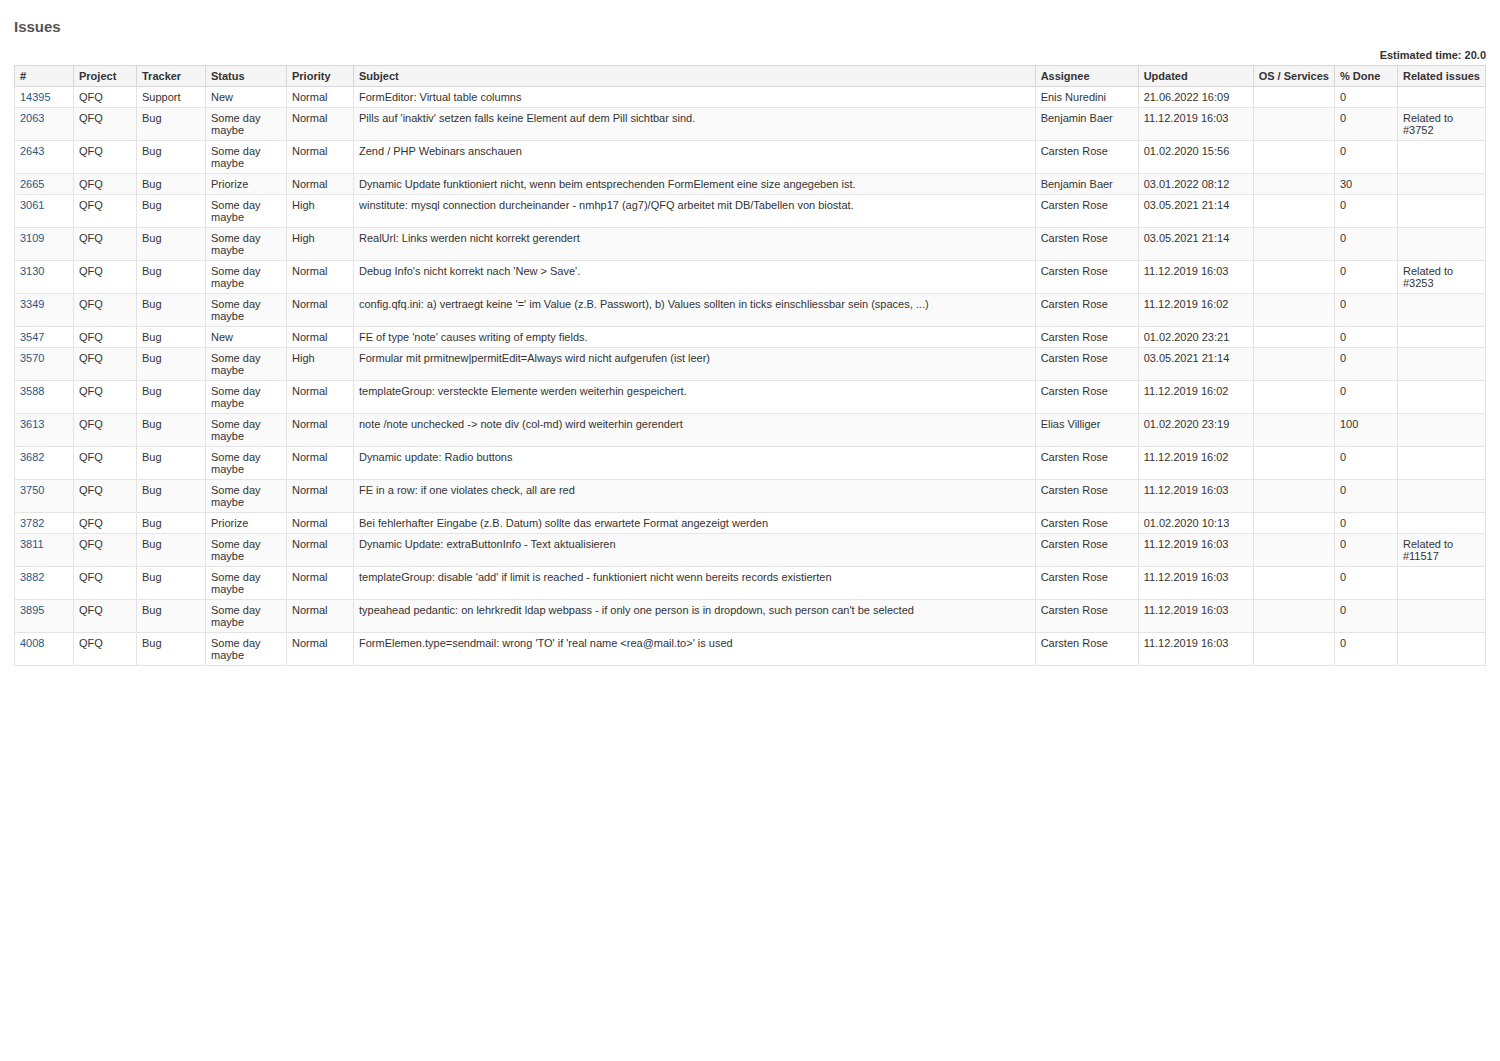Issues
Estimated time: 20.0
| # | Project | Tracker | Status | Priority | Subject | Assignee | Updated | OS / Services | % Done | Related issues |
| --- | --- | --- | --- | --- | --- | --- | --- | --- | --- | --- |
| 14395 | QFQ | Support | New | Normal | FormEditor: Virtual table columns | Enis Nuredini | 21.06.2022 16:09 | | 0 | |
| 2063 | QFQ | Bug | Some day maybe | Normal | Pills auf 'inaktiv' setzen falls keine Element auf dem Pill sichtbar sind. | Benjamin Baer | 11.12.2019 16:03 | | 0 | Related to #3752 |
| 2643 | QFQ | Bug | Some day maybe | Normal | Zend / PHP Webinars anschauen | Carsten Rose | 01.02.2020 15:56 | | 0 | |
| 2665 | QFQ | Bug | Priorize | Normal | Dynamic Update funktioniert nicht, wenn beim entsprechenden FormElement eine size angegeben ist. | Benjamin Baer | 03.01.2022 08:12 | | 30 | |
| 3061 | QFQ | Bug | Some day maybe | High | winstitute: mysql connection durcheinander - nmhp17 (ag7)/QFQ arbeitet mit DB/Tabellen von biostat. | Carsten Rose | 03.05.2021 21:14 | | 0 | |
| 3109 | QFQ | Bug | Some day maybe | High | RealUrl: Links werden nicht korrekt gerendert | Carsten Rose | 03.05.2021 21:14 | | 0 | |
| 3130 | QFQ | Bug | Some day maybe | Normal | Debug Info's nicht korrekt nach 'New > Save'. | Carsten Rose | 11.12.2019 16:03 | | 0 | Related to #3253 |
| 3349 | QFQ | Bug | Some day maybe | Normal | config.qfq.ini: a) vertraegt keine '=' im Value (z.B. Passwort), b) Values sollten in ticks einschliessbar sein (spaces, ...) | Carsten Rose | 11.12.2019 16:02 | | 0 | |
| 3547 | QFQ | Bug | New | Normal | FE of type 'note' causes writing of empty fields. | Carsten Rose | 01.02.2020 23:21 | | 0 | |
| 3570 | QFQ | Bug | Some day maybe | High | Formular mit prmitnew/permitEdit=Always wird nicht aufgerufen (ist leer) | Carsten Rose | 03.05.2021 21:14 | | 0 | |
| 3588 | QFQ | Bug | Some day maybe | Normal | templateGroup: versteckte Elemente werden weiterhin gespeichert. | Carsten Rose | 11.12.2019 16:02 | | 0 | |
| 3613 | QFQ | Bug | Some day maybe | Normal | note /note unchecked -> note div (col-md) wird weiterhin gerendert | Elias Villiger | 01.02.2020 23:19 | | 100 | |
| 3682 | QFQ | Bug | Some day maybe | Normal | Dynamic update: Radio buttons | Carsten Rose | 11.12.2019 16:02 | | 0 | |
| 3750 | QFQ | Bug | Some day maybe | Normal | FE in a row: if one violates check, all are red | Carsten Rose | 11.12.2019 16:03 | | 0 | |
| 3782 | QFQ | Bug | Priorize | Normal | Bei fehlerhafter Eingabe (z.B. Datum) sollte das erwartete Format angezeigt werden | Carsten Rose | 01.02.2020 10:13 | | 0 | |
| 3811 | QFQ | Bug | Some day maybe | Normal | Dynamic Update: extraButtonInfo - Text aktualisieren | Carsten Rose | 11.12.2019 16:03 | | 0 | Related to #11517 |
| 3882 | QFQ | Bug | Some day maybe | Normal | templateGroup: disable 'add' if limit is reached - funktioniert nicht wenn bereits records existierten | Carsten Rose | 11.12.2019 16:03 | | 0 | |
| 3895 | QFQ | Bug | Some day maybe | Normal | typeahead pedantic: on lehrkredit ldap webpass - if only one person is in dropdown, such person can't be selected | Carsten Rose | 11.12.2019 16:03 | | 0 | |
| 4008 | QFQ | Bug | Some day maybe | Normal | FormElemen.type=sendmail: wrong 'TO' if 'real name <rea@mail.to>' is used | Carsten Rose | 11.12.2019 16:03 | | 0 | |